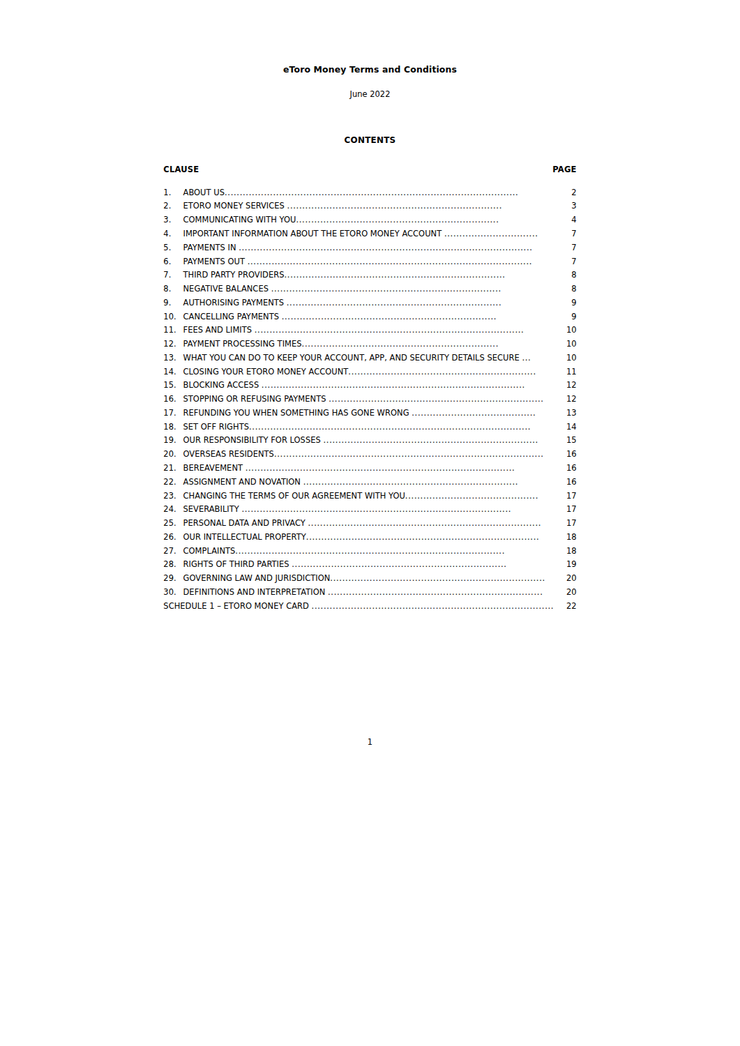eToro Money Terms and Conditions
June 2022
CONTENTS
CLAUSE PAGE
| 1. | ABOUT US ................................................................................................. | 2 |
| 2. | ETORO MONEY SERVICES ....................................................................... | 3 |
| 3. | COMMUNICATING WITH YOU ................................................................... | 4 |
| 4. | IMPORTANT INFORMATION ABOUT THE ETORO MONEY ACCOUNT ............................... | 7 |
| 5. | PAYMENTS IN ................................................................................................. | 7 |
| 6. | PAYMENTS OUT .............................................................................................. | 7 |
| 7. | THIRD PARTY PROVIDERS ......................................................................... | 8 |
| 8. | NEGATIVE BALANCES ............................................................................ | 8 |
| 9. | AUTHORISING PAYMENTS ....................................................................... | 9 |
| 10. | CANCELLING PAYMENTS ....................................................................... | 9 |
| 11. | FEES AND LIMITS ......................................................................................... | 10 |
| 12. | PAYMENT PROCESSING TIMES ................................................................. | 10 |
| 13. | WHAT YOU CAN DO TO KEEP YOUR ACCOUNT, APP, AND SECURITY DETAILS SECURE ... | 10 |
| 14. | CLOSING YOUR ETORO MONEY ACCOUNT .............................................................. | 11 |
| 15. | BLOCKING ACCESS ....................................................................................... | 12 |
| 16. | STOPPING OR REFUSING PAYMENTS ....................................................................... | 12 |
| 17. | REFUNDING YOU WHEN SOMETHING HAS GONE WRONG ......................................... | 13 |
| 18. | SET OFF RIGHTS ............................................................................................. | 14 |
| 19. | OUR RESPONSIBILITY FOR LOSSES ....................................................................... | 15 |
| 20. | OVERSEAS RESIDENTS ......................................................................................... | 16 |
| 21. | BEREAVEMENT ......................................................................................... | 16 |
| 22. | ASSIGNMENT AND NOVATION ....................................................................... | 16 |
| 23. | CHANGING THE TERMS OF OUR AGREEMENT WITH YOU ............................................ | 17 |
| 24. | SEVERABILITY ......................................................................................... | 17 |
| 25. | PERSONAL DATA AND PRIVACY ............................................................................. | 17 |
| 26. | OUR INTELLECTUAL PROPERTY ............................................................................. | 18 |
| 27. | COMPLAINTS ......................................................................................... | 18 |
| 28. | RIGHTS OF THIRD PARTIES ....................................................................... | 19 |
| 29. | GOVERNING LAW AND JURISDICTION ....................................................................... | 20 |
| 30. | DEFINITIONS AND INTERPRETATION ....................................................................... | 20 |
| SCHEDULE 1 – ETORO MONEY CARD ................................................................................ | 22 |
1